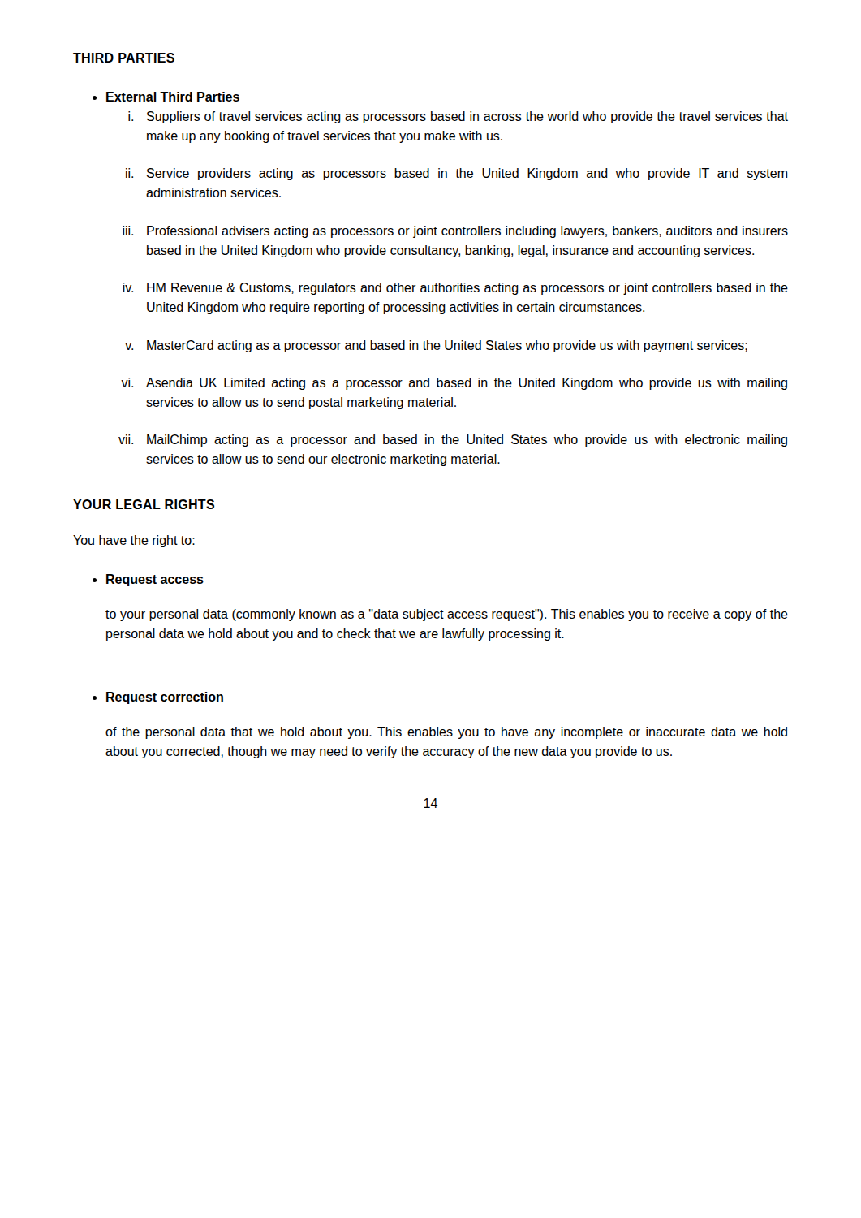THIRD PARTIES
External Third Parties
Suppliers of travel services acting as processors based in across the world who provide the travel services that make up any booking of travel services that you make with us.
Service providers acting as processors based in the United Kingdom and who provide IT and system administration services.
Professional advisers acting as processors or joint controllers including lawyers, bankers, auditors and insurers based in the United Kingdom who provide consultancy, banking, legal, insurance and accounting services.
HM Revenue & Customs, regulators and other authorities acting as processors or joint controllers based in the United Kingdom who require reporting of processing activities in certain circumstances.
MasterCard acting as a processor and based in the United States who provide us with payment services;
Asendia UK Limited acting as a processor and based in the United Kingdom who provide us with mailing services to allow us to send postal marketing material.
MailChimp acting as a processor and based in the United States who provide us with electronic mailing services to allow us to send our electronic marketing material.
YOUR LEGAL RIGHTS
You have the right to:
Request access
to your personal data (commonly known as a "data subject access request"). This enables you to receive a copy of the personal data we hold about you and to check that we are lawfully processing it.
Request correction
of the personal data that we hold about you. This enables you to have any incomplete or inaccurate data we hold about you corrected, though we may need to verify the accuracy of the new data you provide to us.
14